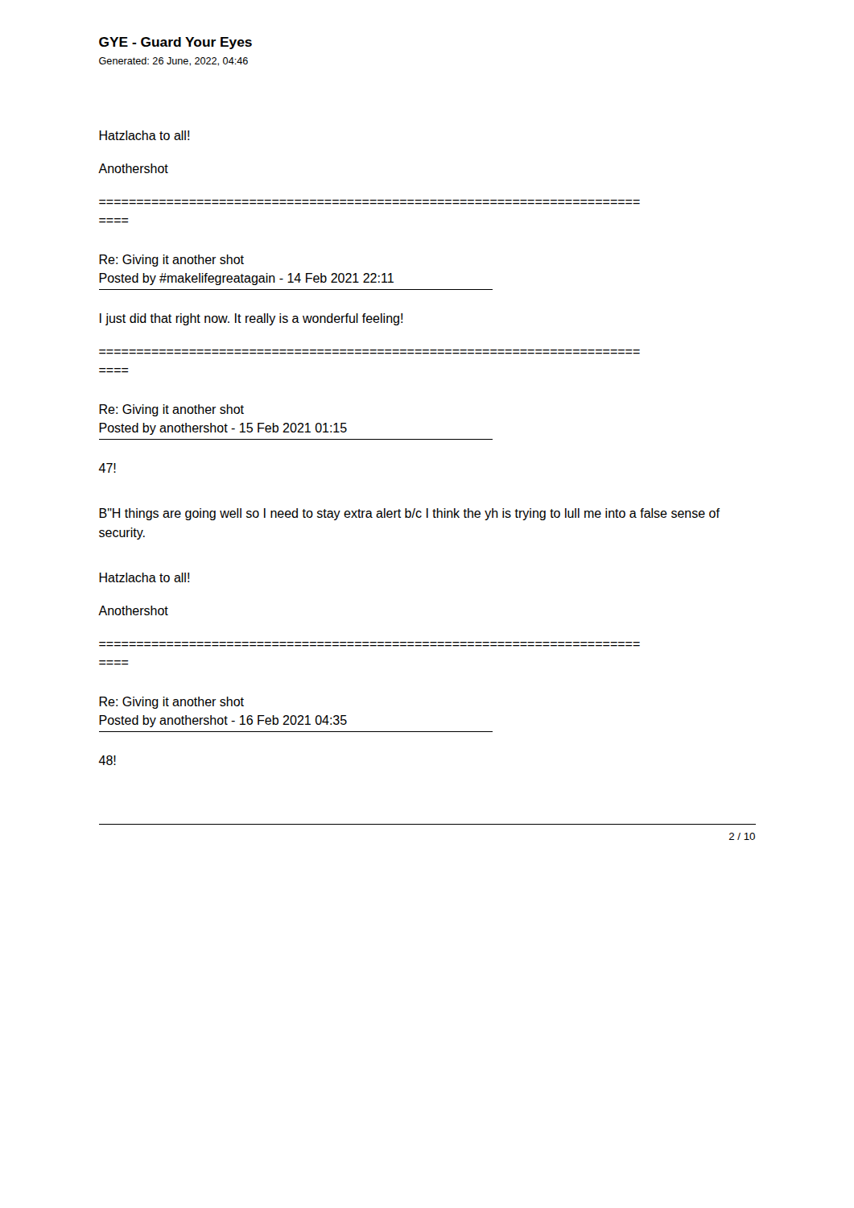GYE - Guard Your Eyes
Generated: 26 June, 2022, 04:46
Hatzlacha to all!
Anothershot
========================================================================
====
Re: Giving it another shot
Posted by #makelifegreatagain - 14 Feb 2021 22:11
I just did that right now. It really is a wonderful feeling!
========================================================================
====
Re: Giving it another shot
Posted by anothershot - 15 Feb 2021 01:15
47!
B"H things are going well so I need to stay extra alert b/c I think the yh is trying to lull me into a false sense of security.
Hatzlacha to all!
Anothershot
========================================================================
====
Re: Giving it another shot
Posted by anothershot - 16 Feb 2021 04:35
48!
2 / 10